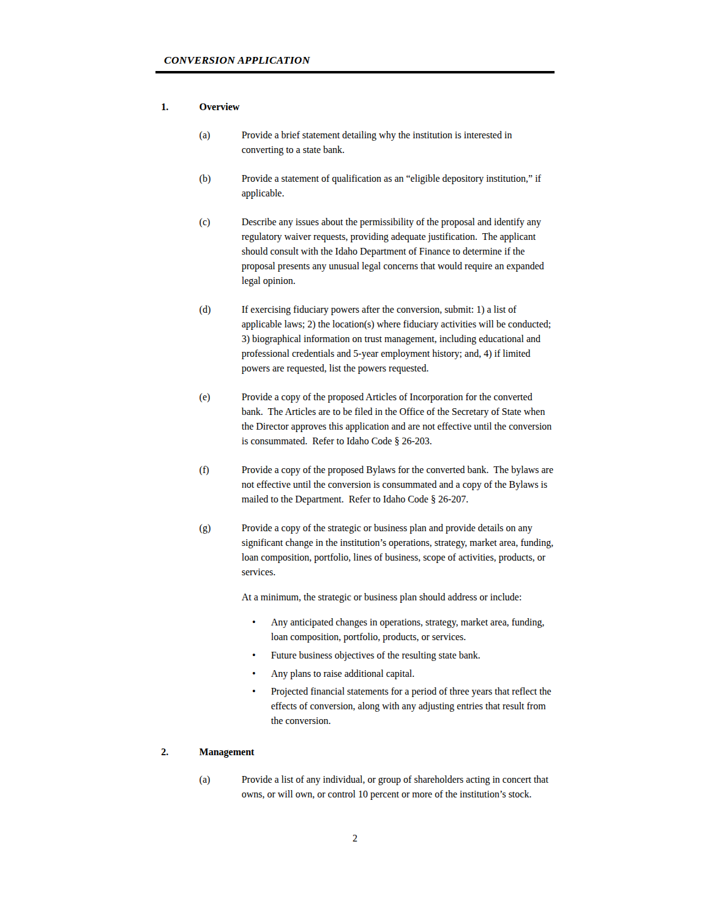CONVERSION APPLICATION
1.
Overview
(a) Provide a brief statement detailing why the institution is interested in converting to a state bank.
(b) Provide a statement of qualification as an “eligible depository institution,” if applicable.
(c) Describe any issues about the permissibility of the proposal and identify any regulatory waiver requests, providing adequate justification. The applicant should consult with the Idaho Department of Finance to determine if the proposal presents any unusual legal concerns that would require an expanded legal opinion.
(d) If exercising fiduciary powers after the conversion, submit: 1) a list of applicable laws; 2) the location(s) where fiduciary activities will be conducted; 3) biographical information on trust management, including educational and professional credentials and 5-year employment history; and, 4) if limited powers are requested, list the powers requested.
(e) Provide a copy of the proposed Articles of Incorporation for the converted bank. The Articles are to be filed in the Office of the Secretary of State when the Director approves this application and are not effective until the conversion is consummated. Refer to Idaho Code § 26-203.
(f) Provide a copy of the proposed Bylaws for the converted bank. The bylaws are not effective until the conversion is consummated and a copy of the Bylaws is mailed to the Department. Refer to Idaho Code § 26-207.
(g)
Provide a copy of the strategic or business plan and provide details on any significant change in the institution’s operations, strategy, market area, funding, loan composition, portfolio, lines of business, scope of activities, products, or services.
At a minimum, the strategic or business plan should address or include:
Any anticipated changes in operations, strategy, market area, funding, loan composition, portfolio, products, or services.
Future business objectives of the resulting state bank.
Any plans to raise additional capital.
Projected financial statements for a period of three years that reflect the effects of conversion, along with any adjusting entries that result from the conversion.
2.
Management
(a) Provide a list of any individual, or group of shareholders acting in concert that owns, or will own, or control 10 percent or more of the institution’s stock.
2